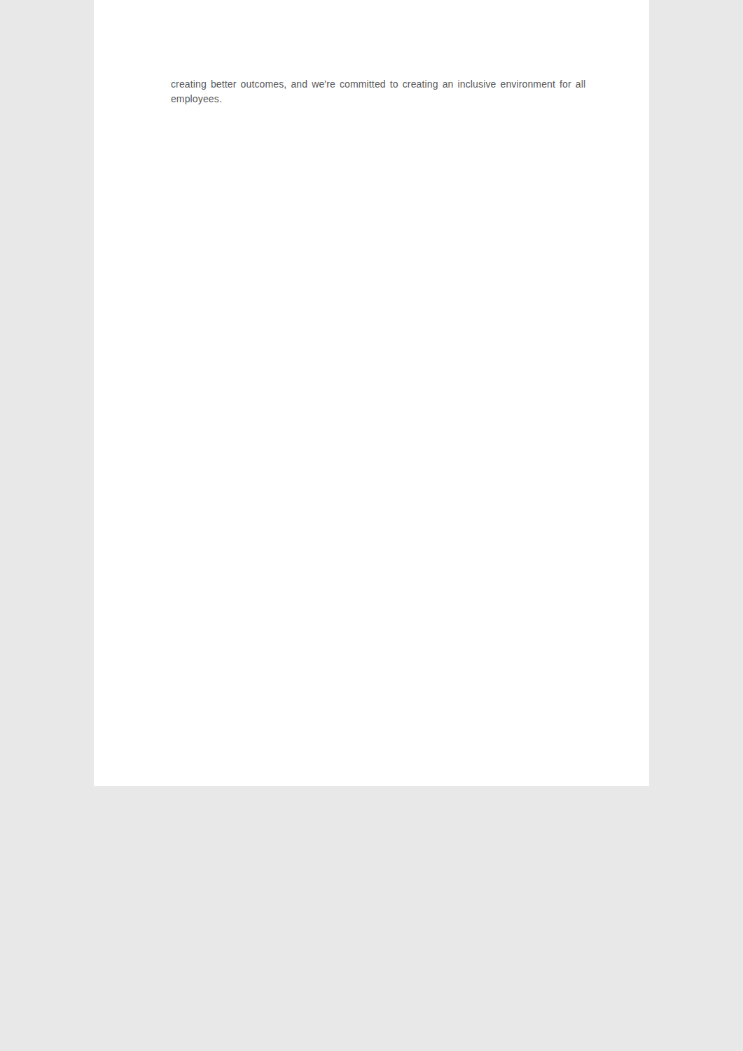creating better outcomes, and we're committed to creating an inclusive environment for all employees.